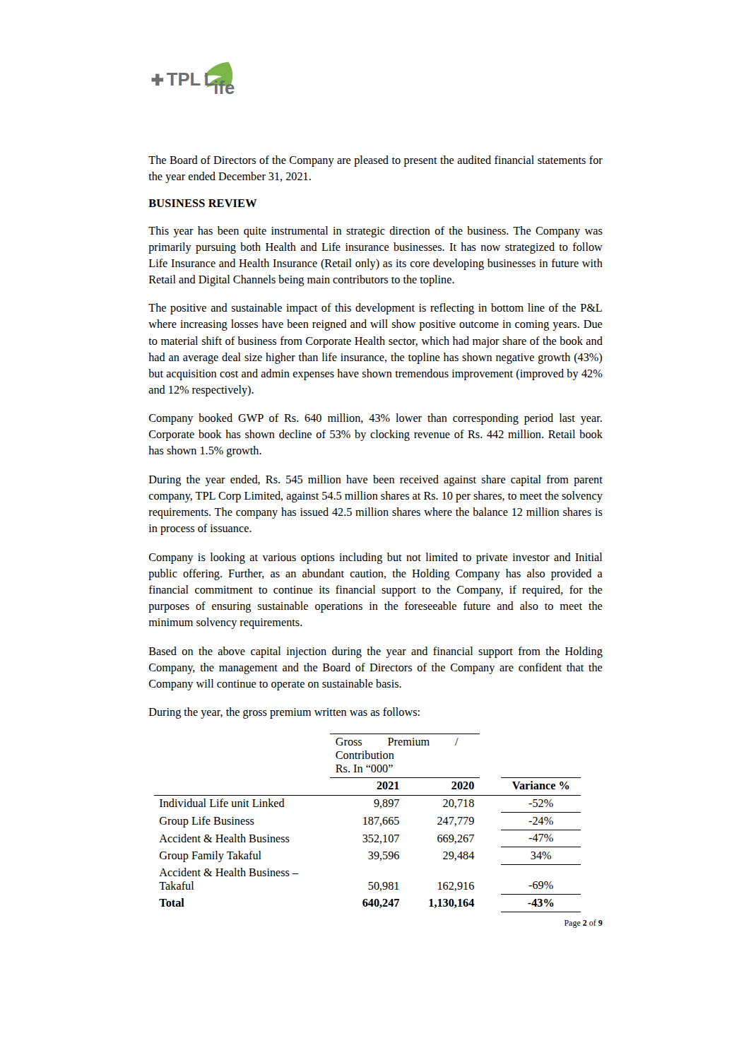TPL L ife
The Board of Directors of the Company are pleased to present the audited financial statements for the year ended December 31, 2021.
BUSINESS REVIEW
This year has been quite instrumental in strategic direction of the business. The Company was primarily pursuing both Health and Life insurance businesses. It has now strategized to follow Life Insurance and Health Insurance (Retail only) as its core developing businesses in future with Retail and Digital Channels being main contributors to the topline.
The positive and sustainable impact of this development is reflecting in bottom line of the P&L where increasing losses have been reigned and will show positive outcome in coming years. Due to material shift of business from Corporate Health sector, which had major share of the book and had an average deal size higher than life insurance, the topline has shown negative growth (43%) but acquisition cost and admin expenses have shown tremendous improvement (improved by 42% and 12% respectively).
Company booked GWP of Rs. 640 million, 43% lower than corresponding period last year. Corporate book has shown decline of 53% by clocking revenue of Rs. 442 million. Retail book has shown 1.5% growth.
During the year ended, Rs. 545 million have been received against share capital from parent company, TPL Corp Limited, against 54.5 million shares at Rs. 10 per shares, to meet the solvency requirements. The company has issued 42.5 million shares where the balance 12 million shares is in process of issuance.
Company is looking at various options including but not limited to private investor and Initial public offering. Further, as an abundant caution, the Holding Company has also provided a financial commitment to continue its financial support to the Company, if required, for the purposes of ensuring sustainable operations in the foreseeable future and also to meet the minimum solvency requirements.
Based on the above capital injection during the year and financial support from the Holding Company, the management and the Board of Directors of the Company are confident that the Company will continue to operate on sustainable basis.
During the year, the gross premium written was as follows:
| | Gross Premium / Contribution Rs. In “000” | | |
| | 2021 | 2020 | | Variance % |
| Individual Life unit Linked | 9,897 | 20,718 | | -52% |
| Group Life Business | 187,665 | 247,779 | | -24% |
| Accident & Health Business | 352,107 | 669,267 | | -47% |
| Group Family Takaful | 39,596 | 29,484 | | 34% |
| Accident & Health Business – Takaful | 50,981 | 162,916 | | -69% |
| Total | 640,247 | 1,130,164 | | -43% |
Page 2 of 9